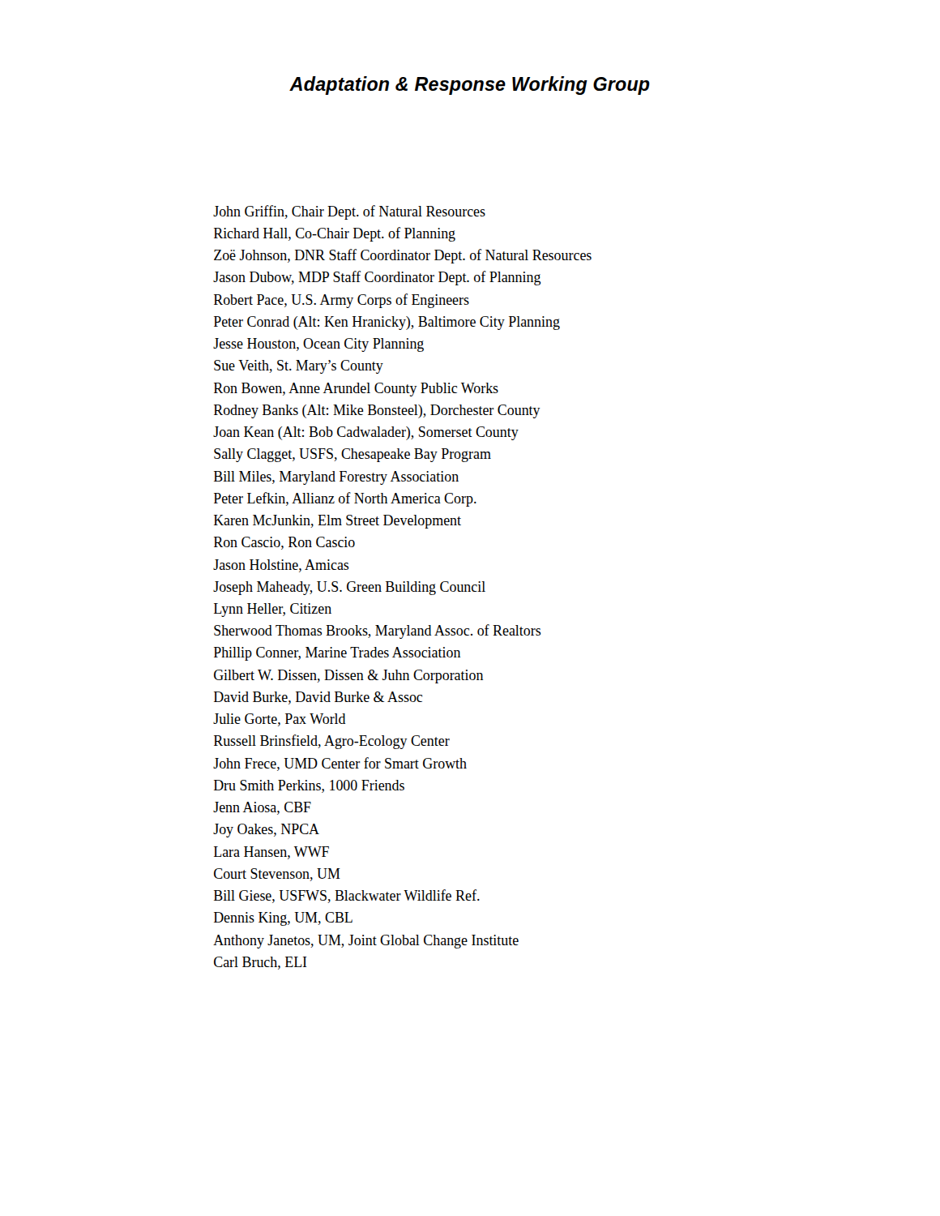Adaptation & Response Working Group
John Griffin, Chair Dept. of Natural Resources
Richard Hall, Co-Chair Dept. of Planning
Zoë Johnson, DNR Staff Coordinator Dept. of Natural Resources
Jason Dubow, MDP Staff Coordinator Dept. of Planning
Robert Pace, U.S. Army Corps of Engineers
Peter Conrad (Alt: Ken Hranicky), Baltimore City Planning
Jesse Houston, Ocean City Planning
Sue Veith, St. Mary’s County
Ron Bowen, Anne Arundel County Public Works
Rodney Banks (Alt: Mike Bonsteel), Dorchester County
Joan Kean (Alt: Bob Cadwalader), Somerset County
Sally Clagget, USFS, Chesapeake Bay Program
Bill Miles, Maryland Forestry Association
Peter Lefkin, Allianz of North America Corp.
Karen McJunkin, Elm Street Development
Ron Cascio, Ron Cascio
Jason Holstine, Amicas
Joseph Maheady, U.S. Green Building Council
Lynn Heller, Citizen
Sherwood Thomas Brooks, Maryland Assoc. of Realtors
Phillip Conner, Marine Trades Association
Gilbert W. Dissen, Dissen & Juhn Corporation
David Burke, David Burke & Assoc
Julie Gorte, Pax World
Russell Brinsfield, Agro-Ecology Center
John Frece, UMD Center for Smart Growth
Dru Smith Perkins, 1000 Friends
Jenn Aiosa, CBF
Joy Oakes, NPCA
Lara Hansen, WWF
Court Stevenson, UM
Bill Giese, USFWS, Blackwater Wildlife Ref.
Dennis King, UM, CBL
Anthony Janetos, UM, Joint Global Change Institute
Carl Bruch, ELI